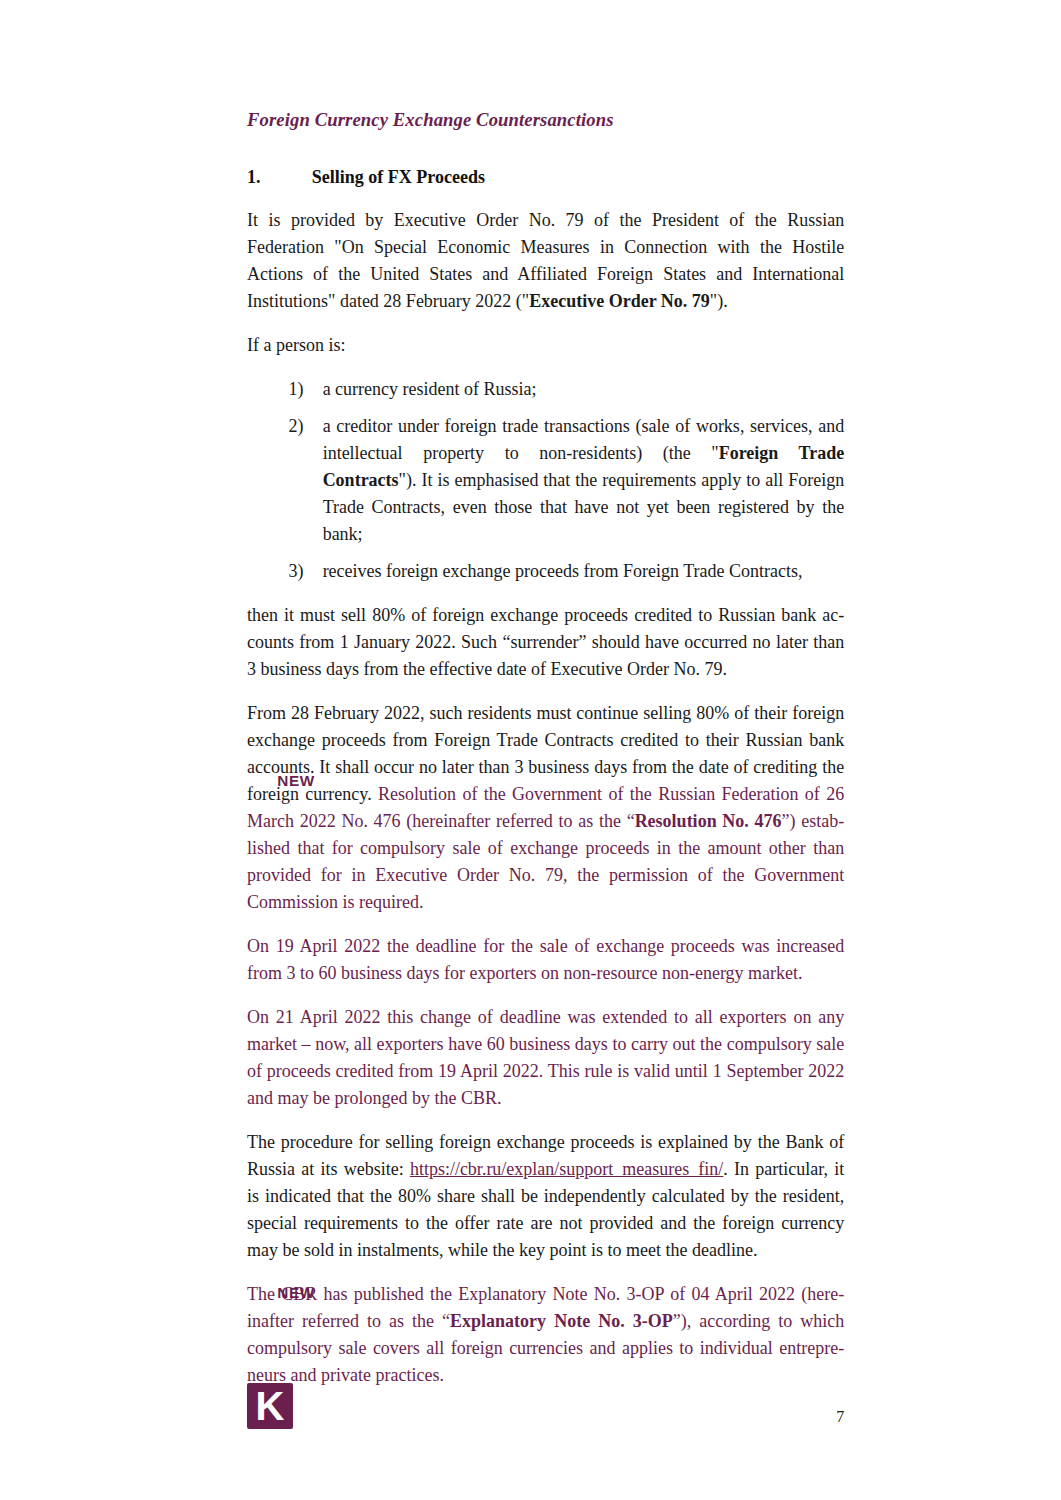Foreign Currency Exchange Countersanctions
1. Selling of FX Proceeds
It is provided by Executive Order No. 79 of the President of the Russian Federation "On Special Economic Measures in Connection with the Hostile Actions of the United States and Affiliated Foreign States and International Institutions" dated 28 February 2022 ("Executive Order No. 79").
If a person is:
a currency resident of Russia;
a creditor under foreign trade transactions (sale of works, services, and intellectual property to non-residents) (the "Foreign Trade Contracts"). It is emphasised that the requirements apply to all Foreign Trade Contracts, even those that have not yet been registered by the bank;
receives foreign exchange proceeds from Foreign Trade Contracts,
then it must sell 80% of foreign exchange proceeds credited to Russian bank accounts from 1 January 2022. Such “surrender” should have occurred no later than 3 business days from the effective date of Executive Order No. 79.
NEW
From 28 February 2022, such residents must continue selling 80% of their foreign exchange proceeds from Foreign Trade Contracts credited to their Russian bank accounts. It shall occur no later than 3 business days from the date of crediting the foreign currency. Resolution of the Government of the Russian Federation of 26 March 2022 No. 476 (hereinafter referred to as the “Resolution No. 476”) established that for compulsory sale of exchange proceeds in the amount other than provided for in Executive Order No. 79, the permission of the Government Commission is required.
On 19 April 2022 the deadline for the sale of exchange proceeds was increased from 3 to 60 business days for exporters on non-resource non-energy market.
On 21 April 2022 this change of deadline was extended to all exporters on any market – now, all exporters have 60 business days to carry out the compulsory sale of proceeds credited from 19 April 2022. This rule is valid until 1 September 2022 and may be prolonged by the CBR.
The procedure for selling foreign exchange proceeds is explained by the Bank of Russia at its website: https://cbr.ru/explan/support_measures_fin/. In particular, it is indicated that the 80% share shall be independently calculated by the resident, special requirements to the offer rate are not provided and the foreign currency may be sold in instalments, while the key point is to meet the deadline.
NEW
The CBR has published the Explanatory Note No. 3-OP of 04 April 2022 (hereinafter referred to as the “Explanatory Note No. 3-OP”), according to which compulsory sale covers all foreign currencies and applies to individual entrepreneurs and private practices.
K
7